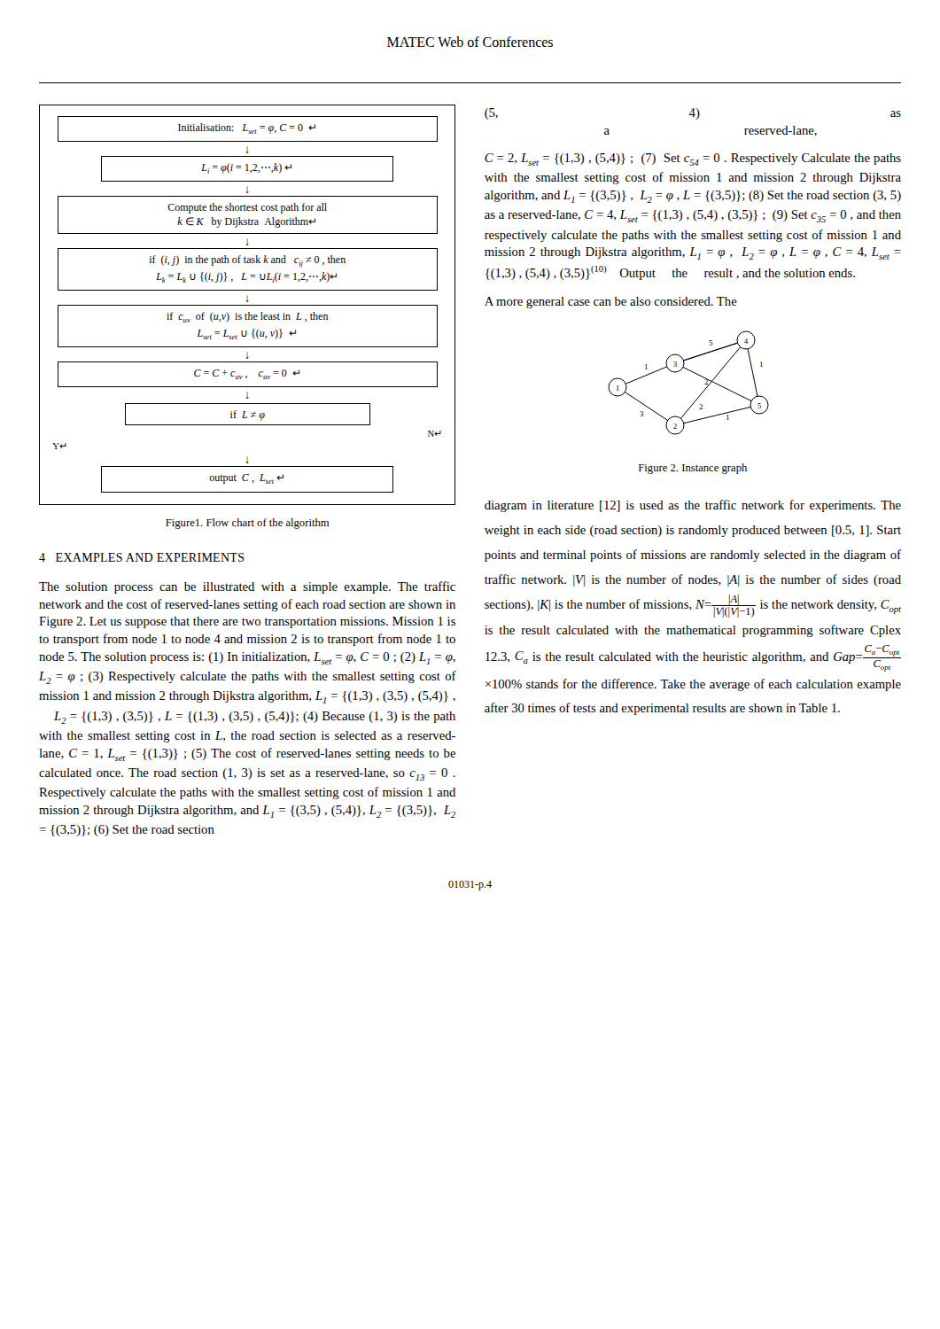MATEC Web of Conferences
Initialisation: Lset = φ, C = 0 ↵
↓
Li = φ(i = 1,2,⋯,k) ↵
↓
Compute the shortest cost path for all
k ∈ K by Dijkstra Algorithm↵
↓
if (i, j) in the path of task k and cij ≠ 0 , then
Lk = Lk ∪ {(i, j)} , L = ∪Li(i = 1,2,⋯,k)↵
↓
if cuv of (u,v) is the least in L , then
Lset = Lset ∪ {(u, v)} ↵
↓
C = C + cuv , cuv = 0 ↵
↓
if L ≠ φ
N↵
Y↵
↓
output C , Lset ↵
Figure1. Flow chart of the algorithm
4 EXAMPLES AND EXPERIMENTS
The solution process can be illustrated with a simple example. The traffic network and the cost of reserved-lanes setting of each road section are shown in Figure 2. Let us suppose that there are two transportation missions. Mission 1 is to transport from node 1 to node 4 and mission 2 is to transport from node 1 to node 5. The solution process is: (1) In initialization, Lset = φ, C = 0 ; (2) L1 = φ, L2 = φ ; (3) Respectively calculate the paths with the smallest setting cost of mission 1 and mission 2 through Dijkstra algorithm, L1 = {(1,3) , (3,5) , (5,4)} , L2 = {(1,3) , (3,5)} , L = {(1,3) , (3,5) , (5,4)}; (4) Because (1, 3) is the path with the smallest setting cost in L, the road section is selected as a reserved-lane, C = 1, Lset = {(1,3)} ; (5) The cost of reserved-lanes setting needs to be calculated once. The road section (1, 3) is set as a reserved-lane, so c13 = 0 . Respectively calculate the paths with the smallest setting cost of mission 1 and mission 2 through Dijkstra algorithm, and L1 = {(3,5) , (5,4)}, L2 = {(3,5)}, L2 = {(3,5)}; (6) Set the road section
(5, 4) as a reserved-lane,
C = 2, Lset = {(1,3) , (5,4)} ; (7) Set c54 = 0 . Respectively Calculate the paths with the smallest setting cost of mission 1 and mission 2 through Dijkstra algorithm, and L1 = {(3,5)} , L2 = φ , L = {(3,5)}; (8) Set the road section (3, 5) as a reserved-lane, C = 4, Lset = {(1,3) , (5,4) , (3,5)} ; (9) Set c35 = 0 , and then respectively calculate the paths with the smallest setting cost of mission 1 and mission 2 through Dijkstra algorithm, L1 = φ , L2 = φ , L = φ , C = 4, Lset = {(1,3) , (5,4) , (3,5)}(10) Output the result , and the solution ends.
A more general case can be also considered. The
1 3 2 4 5 1 3 5 1 2 2 1
Figure 2. Instance graph
diagram in literature [12] is used as the traffic network for experiments. The weight in each side (road section) is randomly produced between [0.5, 1]. Start points and terminal points of missions are randomly selected in the diagram of traffic network. |V| is the number of nodes, |A| is the number of sides (road sections), |K| is the number of missions, N=|A||V|(|V|−1) is the network density, Copt is the result calculated with the mathematical programming software Cplex 12.3, Ca is the result calculated with the heuristic algorithm, and Gap=Ca−Copt Copt×100% stands for the difference. Take the average of each calculation example after 30 times of tests and experimental results are shown in Table 1.
01031-p.4